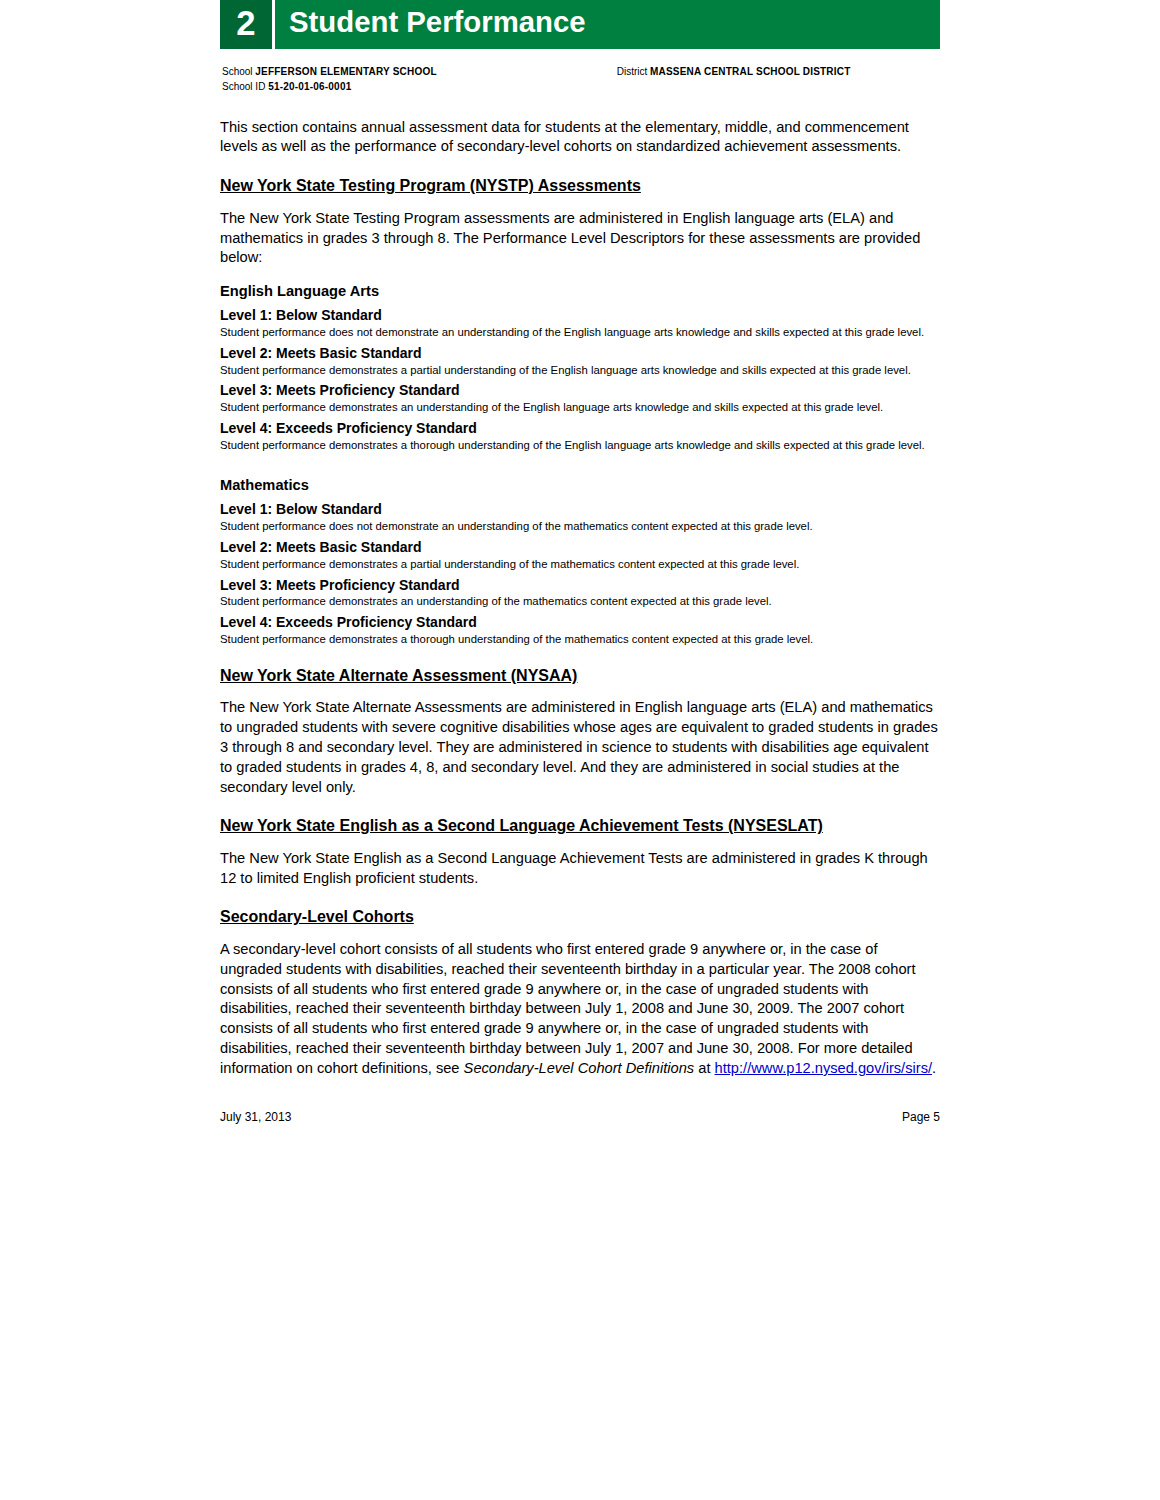2
Student Performance
| School JEFFERSON ELEMENTARY SCHOOL | District MASSENA CENTRAL SCHOOL DISTRICT |
| School ID 51-20-01-06-0001 | |
This section contains annual assessment data for students at the elementary, middle, and commencement levels as well as the performance of secondary-level cohorts on standardized achievement assessments.
New York State Testing Program (NYSTP) Assessments
The New York State Testing Program assessments are administered in English language arts (ELA) and mathematics in grades 3 through 8. The Performance Level Descriptors for these assessments are provided below:
English Language Arts
Level 1: Below Standard
Student performance does not demonstrate an understanding of the English language arts knowledge and skills expected at this grade level.
Level 2: Meets Basic Standard
Student performance demonstrates a partial understanding of the English language arts knowledge and skills expected at this grade level.
Level 3: Meets Proficiency Standard
Student performance demonstrates an understanding of the English language arts knowledge and skills expected at this grade level.
Level 4: Exceeds Proficiency Standard
Student performance demonstrates a thorough understanding of the English language arts knowledge and skills expected at this grade level.
Mathematics
Level 1: Below Standard
Student performance does not demonstrate an understanding of the mathematics content expected at this grade level.
Level 2: Meets Basic Standard
Student performance demonstrates a partial understanding of the mathematics content expected at this grade level.
Level 3: Meets Proficiency Standard
Student performance demonstrates an understanding of the mathematics content expected at this grade level.
Level 4: Exceeds Proficiency Standard
Student performance demonstrates a thorough understanding of the mathematics content expected at this grade level.
New York State Alternate Assessment (NYSAA)
The New York State Alternate Assessments are administered in English language arts (ELA) and mathematics to ungraded students with severe cognitive disabilities whose ages are equivalent to graded students in grades 3 through 8 and secondary level. They are administered in science to students with disabilities age equivalent to graded students in grades 4, 8, and secondary level. And they are administered in social studies at the secondary level only.
New York State English as a Second Language Achievement Tests (NYSESLAT)
The New York State English as a Second Language Achievement Tests are administered in grades K through 12 to limited English proficient students.
Secondary-Level Cohorts
A secondary-level cohort consists of all students who first entered grade 9 anywhere or, in the case of ungraded students with disabilities, reached their seventeenth birthday in a particular year. The 2008 cohort consists of all students who first entered grade 9 anywhere or, in the case of ungraded students with disabilities, reached their seventeenth birthday between July 1, 2008 and June 30, 2009. The 2007 cohort consists of all students who first entered grade 9 anywhere or, in the case of ungraded students with disabilities, reached their seventeenth birthday between July 1, 2007 and June 30, 2008. For more detailed information on cohort definitions, see Secondary-Level Cohort Definitions at http://www.p12.nysed.gov/irs/sirs/.
July 31, 2013
Page 5